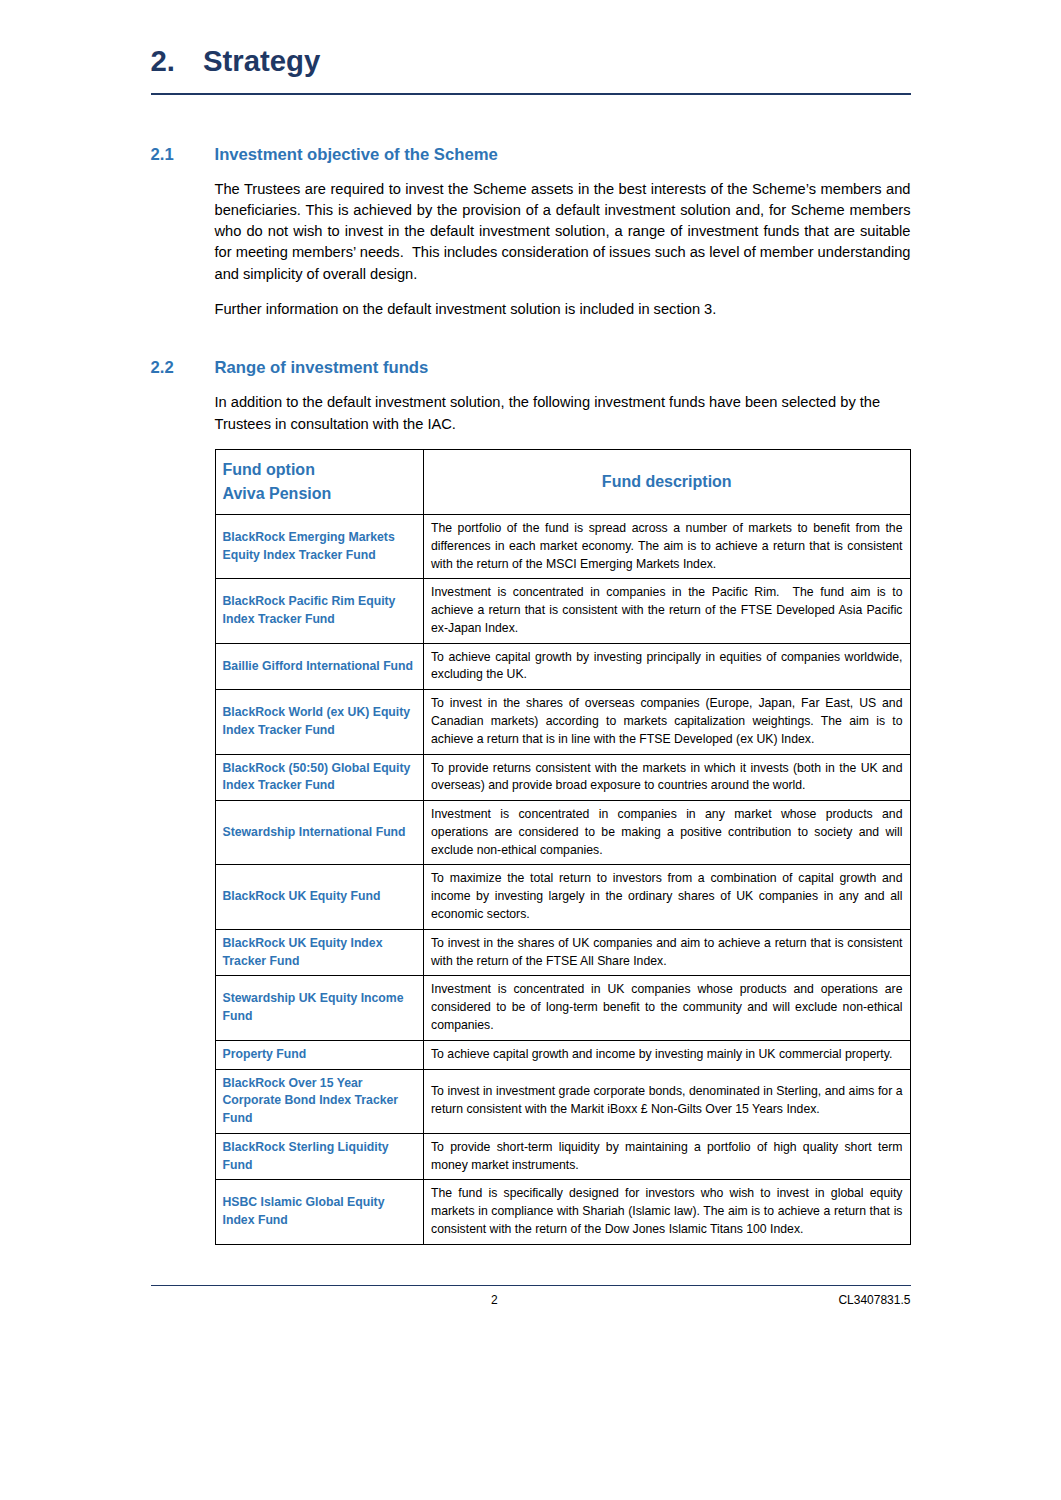2.
Strategy
2.1
Investment objective of the Scheme
The Trustees are required to invest the Scheme assets in the best interests of the Scheme’s members and beneficiaries. This is achieved by the provision of a default investment solution and, for Scheme members who do not wish to invest in the default investment solution, a range of investment funds that are suitable for meeting members’ needs. This includes consideration of issues such as level of member understanding and simplicity of overall design.
Further information on the default investment solution is included in section 3.
2.2
Range of investment funds
In addition to the default investment solution, the following investment funds have been selected by the Trustees in consultation with the IAC.
| Fund option Aviva Pension | Fund description |
| --- | --- |
| BlackRock Emerging Markets Equity Index Tracker Fund | The portfolio of the fund is spread across a number of markets to benefit from the differences in each market economy. The aim is to achieve a return that is consistent with the return of the MSCI Emerging Markets Index. |
| BlackRock Pacific Rim Equity Index Tracker Fund | Investment is concentrated in companies in the Pacific Rim. The fund aim is to achieve a return that is consistent with the return of the FTSE Developed Asia Pacific ex-Japan Index. |
| Baillie Gifford International Fund | To achieve capital growth by investing principally in equities of companies worldwide, excluding the UK. |
| BlackRock World (ex UK) Equity Index Tracker Fund | To invest in the shares of overseas companies (Europe, Japan, Far East, US and Canadian markets) according to markets capitalization weightings. The aim is to achieve a return that is in line with the FTSE Developed (ex UK) Index. |
| BlackRock (50:50) Global Equity Index Tracker Fund | To provide returns consistent with the markets in which it invests (both in the UK and overseas) and provide broad exposure to countries around the world. |
| Stewardship International Fund | Investment is concentrated in companies in any market whose products and operations are considered to be making a positive contribution to society and will exclude non-ethical companies. |
| BlackRock UK Equity Fund | To maximize the total return to investors from a combination of capital growth and income by investing largely in the ordinary shares of UK companies in any and all economic sectors. |
| BlackRock UK Equity Index Tracker Fund | To invest in the shares of UK companies and aim to achieve a return that is consistent with the return of the FTSE All Share Index. |
| Stewardship UK Equity Income Fund | Investment is concentrated in UK companies whose products and operations are considered to be of long-term benefit to the community and will exclude non-ethical companies. |
| Property Fund | To achieve capital growth and income by investing mainly in UK commercial property. |
| BlackRock Over 15 Year Corporate Bond Index Tracker Fund | To invest in investment grade corporate bonds, denominated in Sterling, and aims for a return consistent with the Markit iBoxx £ Non-Gilts Over 15 Years Index. |
| BlackRock Sterling Liquidity Fund | To provide short-term liquidity by maintaining a portfolio of high quality short term money market instruments. |
| HSBC Islamic Global Equity Index Fund | The fund is specifically designed for investors who wish to invest in global equity markets in compliance with Shariah (Islamic law). The aim is to achieve a return that is consistent with the return of the Dow Jones Islamic Titans 100 Index. |
2 CL3407831.5